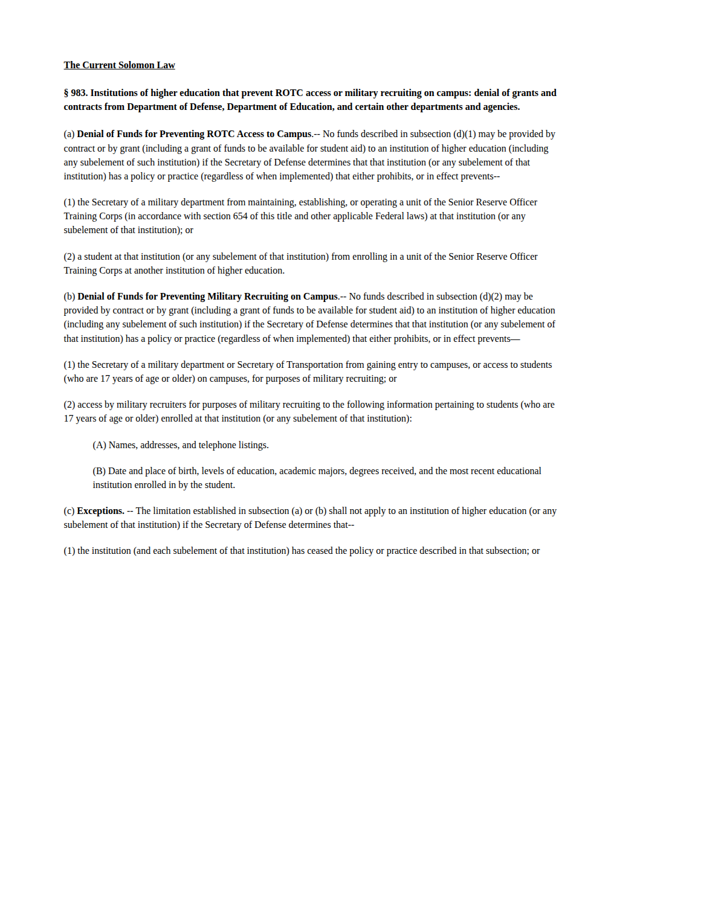The Current Solomon Law
§ 983. Institutions of higher education that prevent ROTC access or military recruiting on campus: denial of grants and contracts from Department of Defense, Department of Education, and certain other departments and agencies.
(a) Denial of Funds for Preventing ROTC Access to Campus.-- No funds described in subsection (d)(1) may be provided by contract or by grant (including a grant of funds to be available for student aid) to an institution of higher education (including any subelement of such institution) if the Secretary of Defense determines that that institution (or any subelement of that institution) has a policy or practice (regardless of when implemented) that either prohibits, or in effect prevents--
(1) the Secretary of a military department from maintaining, establishing, or operating a unit of the Senior Reserve Officer Training Corps (in accordance with section 654 of this title and other applicable Federal laws) at that institution (or any subelement of that institution); or
(2) a student at that institution (or any subelement of that institution) from enrolling in a unit of the Senior Reserve Officer Training Corps at another institution of higher education.
(b) Denial of Funds for Preventing Military Recruiting on Campus.-- No funds described in subsection (d)(2) may be provided by contract or by grant (including a grant of funds to be available for student aid) to an institution of higher education (including any subelement of such institution) if the Secretary of Defense determines that that institution (or any subelement of that institution) has a policy or practice (regardless of when implemented) that either prohibits, or in effect prevents—
(1) the Secretary of a military department or Secretary of Transportation from gaining entry to campuses, or access to students (who are 17 years of age or older) on campuses, for purposes of military recruiting; or
(2) access by military recruiters for purposes of military recruiting to the following information pertaining to students (who are 17 years of age or older) enrolled at that institution (or any subelement of that institution):
(A) Names, addresses, and telephone listings.
(B) Date and place of birth, levels of education, academic majors, degrees received, and the most recent educational institution enrolled in by the student.
(c) Exceptions. -- The limitation established in subsection (a) or (b) shall not apply to an institution of higher education (or any subelement of that institution) if the Secretary of Defense determines that--
(1) the institution (and each subelement of that institution) has ceased the policy or practice described in that subsection; or